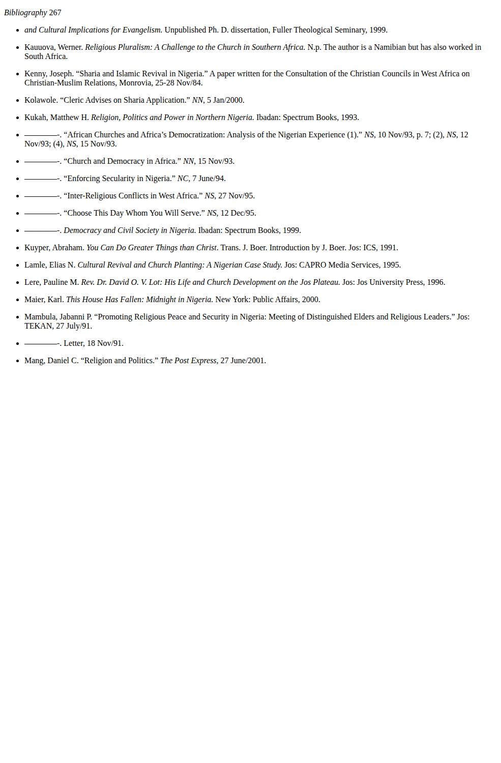Bibliography 267
and Cultural Implications for Evangelism. Unpublished Ph. D. dissertation, Fuller Theological Seminary, 1999.
Kauuova, Werner. Religious Pluralism: A Challenge to the Church in Southern Africa. N.p. The author is a Namibian but has also worked in South Africa.
Kenny, Joseph. “Sharia and Islamic Revival in Nigeria.” A paper written for the Consultation of the Christian Councils in West Africa on Christian-Muslim Relations, Monrovia, 25-28 Nov/84.
Kolawole. “Cleric Advises on Sharia Application.” NN, 5 Jan/2000.
Kukah, Matthew H. Religion, Politics and Power in Northern Nigeria. Ibadan: Spectrum Books, 1993.
————-. “African Churches and Africa’s Democratization: Analysis of the Nigerian Experience (1).” NS, 10 Nov/93, p. 7; (2), NS, 12 Nov/93; (4), NS, 15 Nov/93.
————-. “Church and Democracy in Africa.” NN, 15 Nov/93.
————-. “Enforcing Secularity in Nigeria.” NC, 7 June/94.
————-. “Inter-Religious Conflicts in West Africa.” NS, 27 Nov/95.
————-. “Choose This Day Whom You Will Serve.” NS, 12 Dec/95.
————-. Democracy and Civil Society in Nigeria. Ibadan: Spectrum Books, 1999.
Kuyper, Abraham. You Can Do Greater Things than Christ. Trans. J. Boer. Introduction by J. Boer. Jos: ICS, 1991.
Lamle, Elias N. Cultural Revival and Church Planting: A Nigerian Case Study. Jos: CAPRO Media Services, 1995.
Lere, Pauline M. Rev. Dr. David O. V. Lot: His Life and Church Development on the Jos Plateau. Jos: Jos University Press, 1996.
Maier, Karl. This House Has Fallen: Midnight in Nigeria. New York: Public Affairs, 2000.
Mambula, Jabanni P. “Promoting Religious Peace and Security in Nigeria: Meeting of Distinguished Elders and Religious Leaders.” Jos: TEKAN, 27 July/91.
————-. Letter, 18 Nov/91.
Mang, Daniel C. “Religion and Politics.” The Post Express, 27 June/2001.